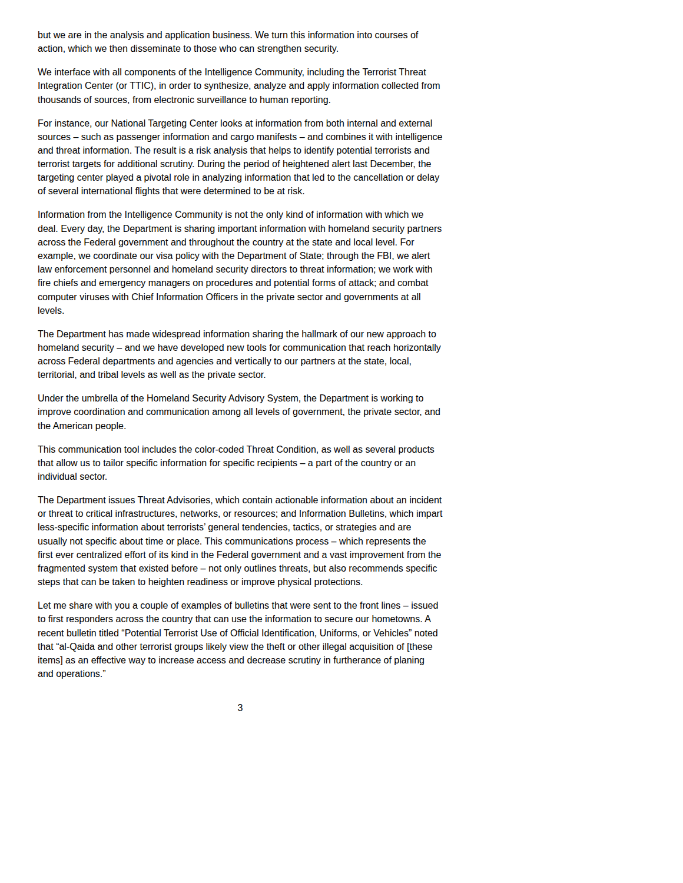but we are in the analysis and application business. We turn this information into courses of action, which we then disseminate to those who can strengthen security.
We interface with all components of the Intelligence Community, including the Terrorist Threat Integration Center (or TTIC), in order to synthesize, analyze and apply information collected from thousands of sources, from electronic surveillance to human reporting.
For instance, our National Targeting Center looks at information from both internal and external sources – such as passenger information and cargo manifests – and combines it with intelligence and threat information. The result is a risk analysis that helps to identify potential terrorists and terrorist targets for additional scrutiny. During the period of heightened alert last December, the targeting center played a pivotal role in analyzing information that led to the cancellation or delay of several international flights that were determined to be at risk.
Information from the Intelligence Community is not the only kind of information with which we deal. Every day, the Department is sharing important information with homeland security partners across the Federal government and throughout the country at the state and local level. For example, we coordinate our visa policy with the Department of State; through the FBI, we alert law enforcement personnel and homeland security directors to threat information; we work with fire chiefs and emergency managers on procedures and potential forms of attack; and combat computer viruses with Chief Information Officers in the private sector and governments at all levels.
The Department has made widespread information sharing the hallmark of our new approach to homeland security – and we have developed new tools for communication that reach horizontally across Federal departments and agencies and vertically to our partners at the state, local, territorial, and tribal levels as well as the private sector.
Under the umbrella of the Homeland Security Advisory System, the Department is working to improve coordination and communication among all levels of government, the private sector, and the American people.
This communication tool includes the color-coded Threat Condition, as well as several products that allow us to tailor specific information for specific recipients – a part of the country or an individual sector.
The Department issues Threat Advisories, which contain actionable information about an incident or threat to critical infrastructures, networks, or resources; and Information Bulletins, which impart less-specific information about terrorists’ general tendencies, tactics, or strategies and are usually not specific about time or place. This communications process – which represents the first ever centralized effort of its kind in the Federal government and a vast improvement from the fragmented system that existed before – not only outlines threats, but also recommends specific steps that can be taken to heighten readiness or improve physical protections.
Let me share with you a couple of examples of bulletins that were sent to the front lines – issued to first responders across the country that can use the information to secure our hometowns. A recent bulletin titled “Potential Terrorist Use of Official Identification, Uniforms, or Vehicles” noted that “al-Qaida and other terrorist groups likely view the theft or other illegal acquisition of [these items] as an effective way to increase access and decrease scrutiny in furtherance of planing and operations.”
3